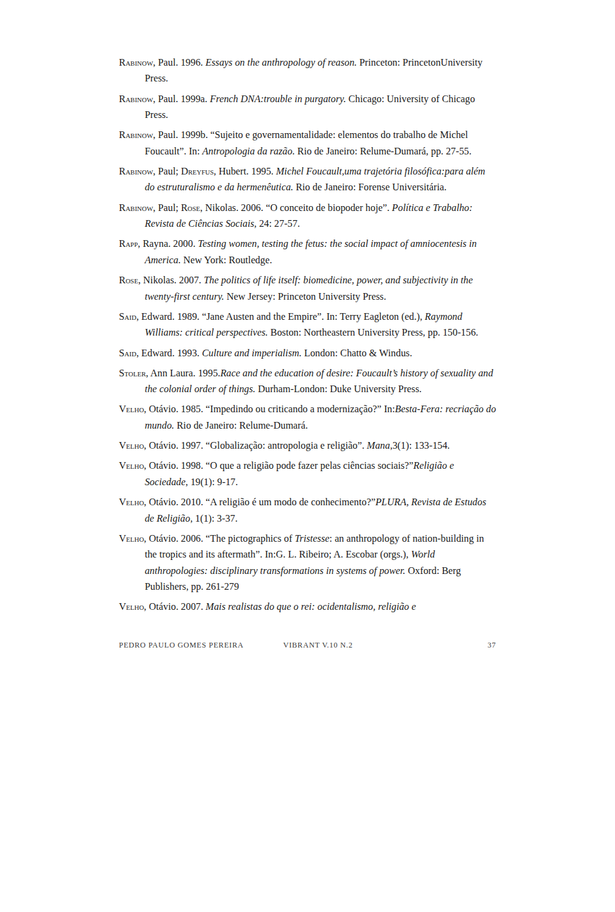Rabinow, Paul. 1996. Essays on the anthropology of reason. Princeton: PrincetonUniversity Press.
Rabinow, Paul. 1999a. French DNA:trouble in purgatory. Chicago: University of Chicago Press.
Rabinow, Paul. 1999b. “Sujeito e governamentalidade: elementos do trabalho de Michel Foucault”. In: Antropologia da razão. Rio de Janeiro: Relume-Dumará, pp. 27-55.
Rabinow, Paul; Dreyfus, Hubert. 1995. Michel Foucault,uma trajetória filosófica:para além do estruturalismo e da hermenêutica. Rio de Janeiro: Forense Universitária.
Rabinow, Paul; Rose, Nikolas. 2006. “O conceito de biopoder hoje”. Política e Trabalho: Revista de Ciências Sociais, 24: 27-57.
Rapp, Rayna. 2000. Testing women, testing the fetus: the social impact of amniocentesis in America. New York: Routledge.
Rose, Nikolas. 2007. The politics of life itself: biomedicine, power, and subjectivity in the twenty-first century. New Jersey: Princeton University Press.
Said, Edward. 1989. “Jane Austen and the Empire”. In: Terry Eagleton (ed.), Raymond Williams: critical perspectives. Boston: Northeastern University Press, pp. 150-156.
Said, Edward. 1993. Culture and imperialism. London: Chatto & Windus.
Stoler, Ann Laura. 1995.Race and the education of desire: Foucault’s history of sexuality and the colonial order of things. Durham-London: Duke University Press.
Velho, Otávio. 1985. “Impedindo ou criticando a modernização?” In:Besta-Fera: recriação do mundo. Rio de Janeiro: Relume-Dumará.
Velho, Otávio. 1997. “Globalização: antropologia e religião”. Mana,3(1): 133-154.
Velho, Otávio. 1998. “O que a religião pode fazer pelas ciências sociais?”Religião e Sociedade, 19(1): 9-17.
Velho, Otávio. 2010. “A religião é um modo de conhecimento?”PLURA, Revista de Estudos de Religião, 1(1): 3-37.
Velho, Otávio. 2006. “The pictographics of Tristesse: an anthropology of nation-building in the tropics and its aftermath”. In:G. L. Ribeiro; A. Escobar (orgs.), World anthropologies: disciplinary transformations in systems of power. Oxford: Berg Publishers, pp. 261-279
Velho, Otávio. 2007. Mais realistas do que o rei: ocidentalismo, religião e
Pedro Paulo Gomes Pereira Vibrant v.10 n.2 37